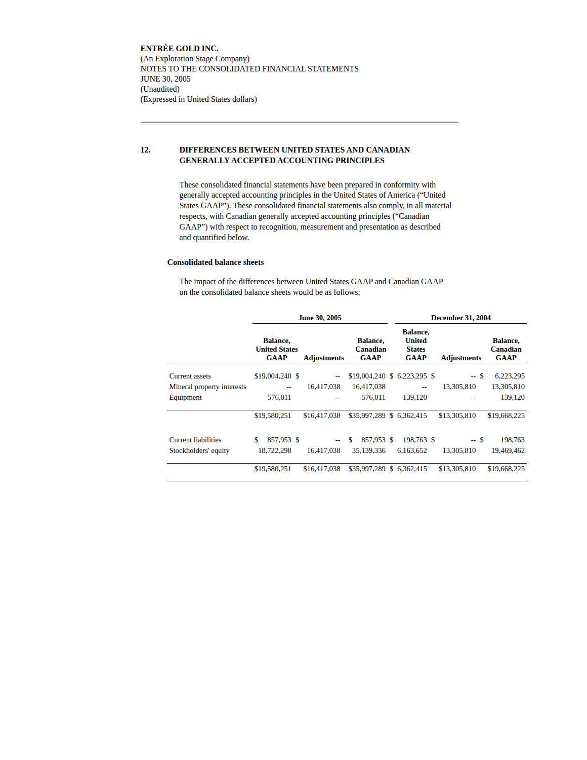Entrée Gold Inc.
(An Exploration Stage Company)
NOTES TO THE CONSOLIDATED FINANCIAL STATEMENTS
JUNE 30, 2005
(Unaudited)
(Expressed in United States dollars)
12.
DIFFERENCES BETWEEN UNITED STATES AND CANADIAN GENERALLY ACCEPTED ACCOUNTING PRINCIPLES
These consolidated financial statements have been prepared in conformity with generally accepted accounting principles in the United States of America (“United States GAAP”). These consolidated financial statements also comply, in all material respects, with Canadian generally accepted accounting principles (“Canadian GAAP”) with respect to recognition, measurement and presentation as described and quantified below.
Consolidated balance sheets
The impact of the differences between United States GAAP and Canadian GAAP on the consolidated balance sheets would be as follows:
| | | June 30, 2005 | | December 31, 2004 |
| | | Balance, United States GAAP | Adjustments | Balance, Canadian GAAP | Balance, United States GAAP | Adjustments | Balance, Canadian GAAP |
| Current assets | | $19,004,240 | $ | -- | | $19,004,240 | $ | 6,223,295 | $ | -- | $ | 6,223,295 |
| Mineral property interests | | -- | | 16,417,038 | | 16,417,038 | | -- | | 13,305,810 | | 13,305,810 |
| Equipment | | 576,011 | | -- | | 576,011 | | 139,120 | | -- | | 139,120 |
| | | $19,580,251 | | $16,417,038 | | $35,997,289 | $ | 6,362,415 | | $13,305,810 | | $19,668,225 |
| Current liabilities | | $ 857,953 | $ | -- | | $ 857,953 | $ | 198,763 | $ | -- | $ | 198,763 |
| Stockholders' equity | | 18,722,298 | | 16,417,038 | | 35,139,336 | | 6,163,652 | | 13,305,810 | | 19,469,462 |
| | | $19,580,251 | | $16,417,038 | | $35,997,289 | $ | 6,362,415 | | $13,305,810 | | $19,668,225 |